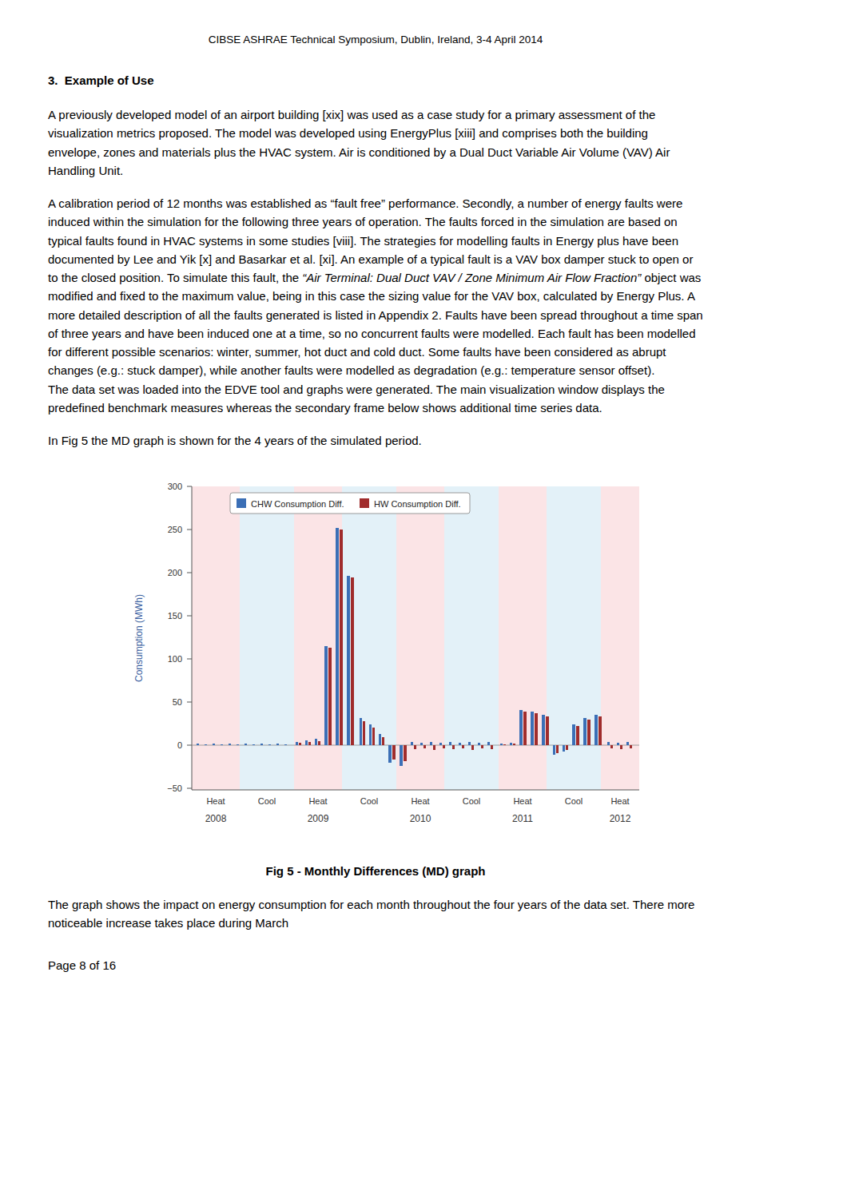CIBSE ASHRAE Technical Symposium, Dublin, Ireland, 3-4 April 2014
3. Example of Use
A previously developed model of an airport building [xix] was used as a case study for a primary assessment of the visualization metrics proposed. The model was developed using EnergyPlus [xiii] and comprises both the building envelope, zones and materials plus the HVAC system. Air is conditioned by a Dual Duct Variable Air Volume (VAV) Air Handling Unit.
A calibration period of 12 months was established as “fault free” performance. Secondly, a number of energy faults were induced within the simulation for the following three years of operation. The faults forced in the simulation are based on typical faults found in HVAC systems in some studies [viii]. The strategies for modelling faults in Energy plus have been documented by Lee and Yik [x] and Basarkar et al. [xi]. An example of a typical fault is a VAV box damper stuck to open or to the closed position. To simulate this fault, the “Air Terminal: Dual Duct VAV / Zone Minimum Air Flow Fraction” object was modified and fixed to the maximum value, being in this case the sizing value for the VAV box, calculated by Energy Plus. A more detailed description of all the faults generated is listed in Appendix 2. Faults have been spread throughout a time span of three years and have been induced one at a time, so no concurrent faults were modelled. Each fault has been modelled for different possible scenarios: winter, summer, hot duct and cold duct. Some faults have been considered as abrupt changes (e.g.: stuck damper), while another faults were modelled as degradation (e.g.: temperature sensor offset).
The data set was loaded into the EDVE tool and graphs were generated. The main visualization window displays the predefined benchmark measures whereas the secondary frame below shows additional time series data.
In Fig 5 the MD graph is shown for the 4 years of the simulated period.
300 250 200 150 100 50 0 −50 Consumption (MWh) CHW Consumption Diff. HW Consumption Diff. Heat Cool Heat Cool Heat Cool Heat Cool Heat 2008 2009 2010 2011 2012
Fig 5 - Monthly Differences (MD) graph
The graph shows the impact on energy consumption for each month throughout the four years of the data set. There more noticeable increase takes place during March
Page 8 of 16